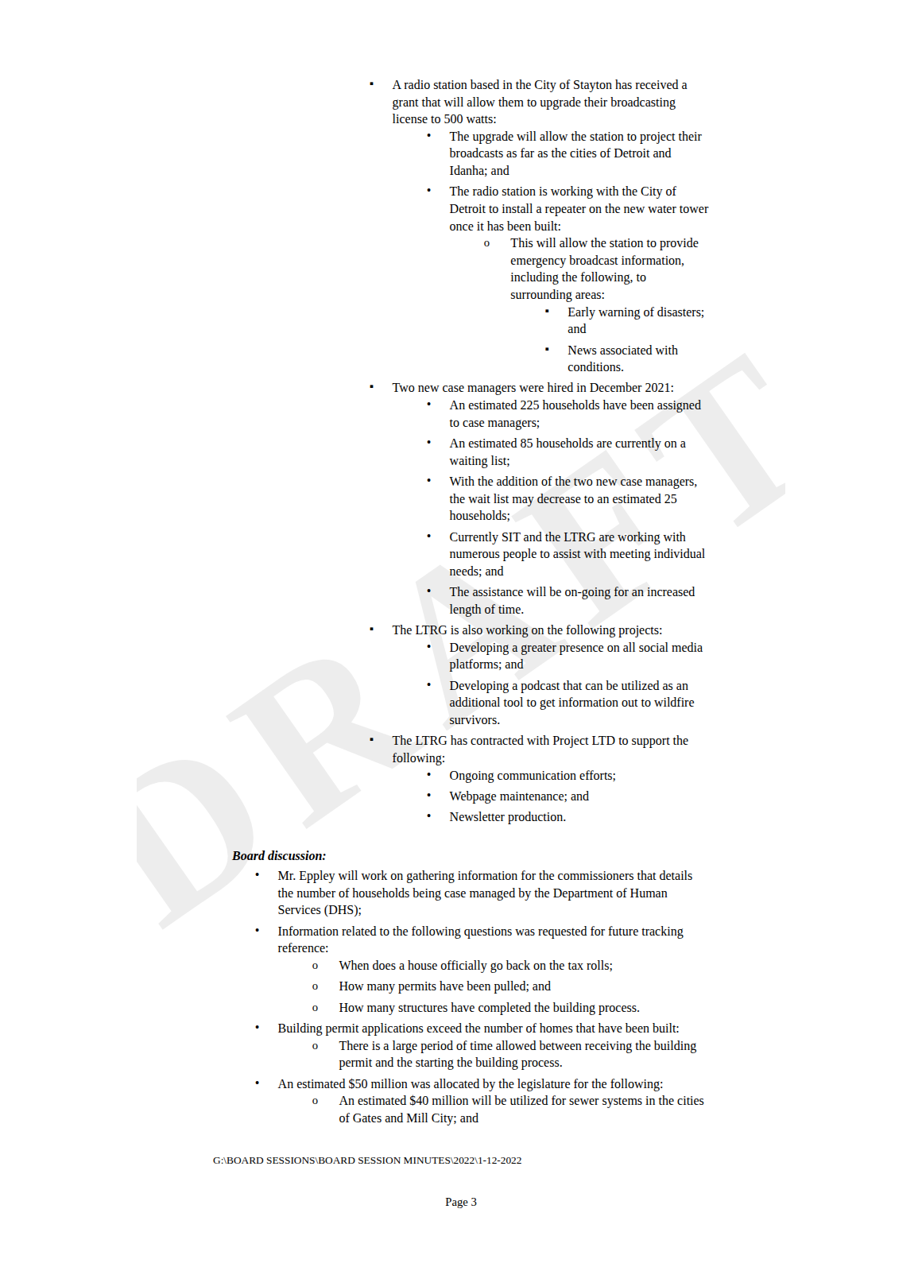DRAFT
A radio station based in the City of Stayton has received a grant that will allow them to upgrade their broadcasting license to 500 watts:
The upgrade will allow the station to project their broadcasts as far as the cities of Detroit and Idanha; and
The radio station is working with the City of Detroit to install a repeater on the new water tower once it has been built:
This will allow the station to provide emergency broadcast information, including the following, to surrounding areas:
Early warning of disasters; and
News associated with conditions.
Two new case managers were hired in December 2021:
An estimated 225 households have been assigned to case managers;
An estimated 85 households are currently on a waiting list;
With the addition of the two new case managers, the wait list may decrease to an estimated 25 households;
Currently SIT and the LTRG are working with numerous people to assist with meeting individual needs; and
The assistance will be on-going for an increased length of time.
The LTRG is also working on the following projects:
Developing a greater presence on all social media platforms; and
Developing a podcast that can be utilized as an additional tool to get information out to wildfire survivors.
The LTRG has contracted with Project LTD to support the following:
Ongoing communication efforts;
Webpage maintenance; and
Newsletter production.
Board discussion:
Mr. Eppley will work on gathering information for the commissioners that details the number of households being case managed by the Department of Human Services (DHS);
Information related to the following questions was requested for future tracking reference:
When does a house officially go back on the tax rolls;
How many permits have been pulled; and
How many structures have completed the building process.
Building permit applications exceed the number of homes that have been built:
There is a large period of time allowed between receiving the building permit and the starting the building process.
An estimated $50 million was allocated by the legislature for the following:
An estimated $40 million will be utilized for sewer systems in the cities of Gates and Mill City; and
G:\BOARD SESSIONS\BOARD SESSION MINUTES\2022\1-12-2022
Page 3